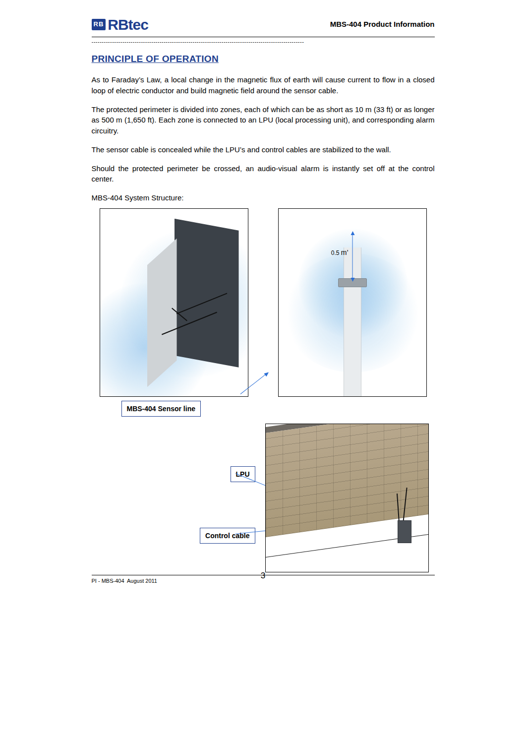RB RBtec
MBS-404 Product Information
-------------------------------------------------------------------------------------------------------
PRINCIPLE OF OPERATION
As to Faraday’s Law, a local change in the magnetic flux of earth will cause current to flow in a closed loop of electric conductor and build magnetic field around the sensor cable.
The protected perimeter is divided into zones, each of which can be as short as 10 m (33 ft) or as longer as 500 m (1,650 ft). Each zone is connected to an LPU (local processing unit), and corresponding alarm circuitry.
The sensor cable is concealed while the LPU’s and control cables are stabilized to the wall.
Should the protected perimeter be crossed, an audio-visual alarm is instantly set off at the control center.
MBS-404 System Structure:
0.5 m’
MBS-404 Sensor line
LPU
Control cable
PI - MBS-404 August 2011
3